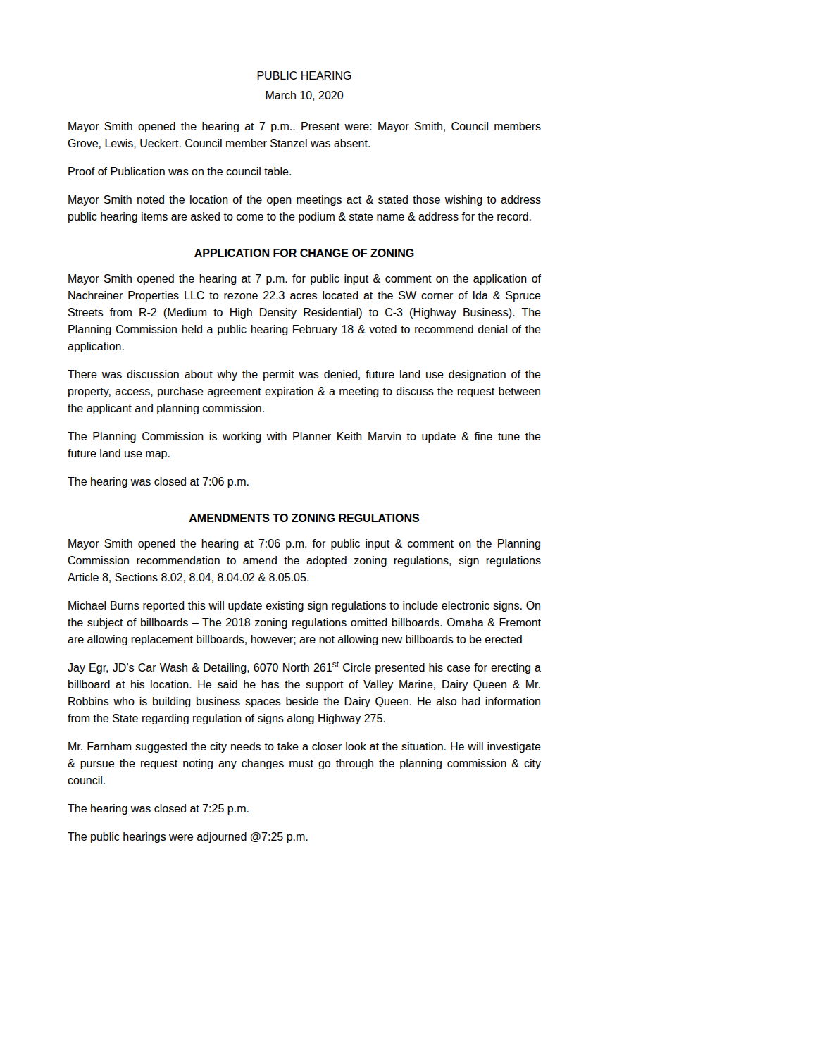PUBLIC HEARING
March 10, 2020
Mayor Smith opened the hearing at 7 p.m.. Present were: Mayor Smith, Council members Grove, Lewis, Ueckert. Council member Stanzel was absent.
Proof of Publication was on the council table.
Mayor Smith noted the location of the open meetings act & stated those wishing to address public hearing items are asked to come to the podium & state name & address for the record.
APPLICATION FOR CHANGE OF ZONING
Mayor Smith opened the hearing at 7 p.m. for public input & comment on the application of Nachreiner Properties LLC to rezone 22.3 acres located at the SW corner of Ida & Spruce Streets from R-2 (Medium to High Density Residential) to C-3 (Highway Business). The Planning Commission held a public hearing February 18 & voted to recommend denial of the application.
There was discussion about why the permit was denied, future land use designation of the property, access, purchase agreement expiration & a meeting to discuss the request between the applicant and planning commission.
The Planning Commission is working with Planner Keith Marvin to update & fine tune the future land use map.
The hearing was closed at 7:06 p.m.
AMENDMENTS TO ZONING REGULATIONS
Mayor Smith opened the hearing at 7:06 p.m. for public input & comment on the Planning Commission recommendation to amend the adopted zoning regulations, sign regulations Article 8, Sections 8.02, 8.04, 8.04.02 & 8.05.05.
Michael Burns reported this will update existing sign regulations to include electronic signs. On the subject of billboards – The 2018 zoning regulations omitted billboards. Omaha & Fremont are allowing replacement billboards, however; are not allowing new billboards to be erected
Jay Egr, JD’s Car Wash & Detailing, 6070 North 261st Circle presented his case for erecting a billboard at his location. He said he has the support of Valley Marine, Dairy Queen & Mr. Robbins who is building business spaces beside the Dairy Queen. He also had information from the State regarding regulation of signs along Highway 275.
Mr. Farnham suggested the city needs to take a closer look at the situation. He will investigate & pursue the request noting any changes must go through the planning commission & city council.
The hearing was closed at 7:25 p.m.
The public hearings were adjourned @7:25 p.m.